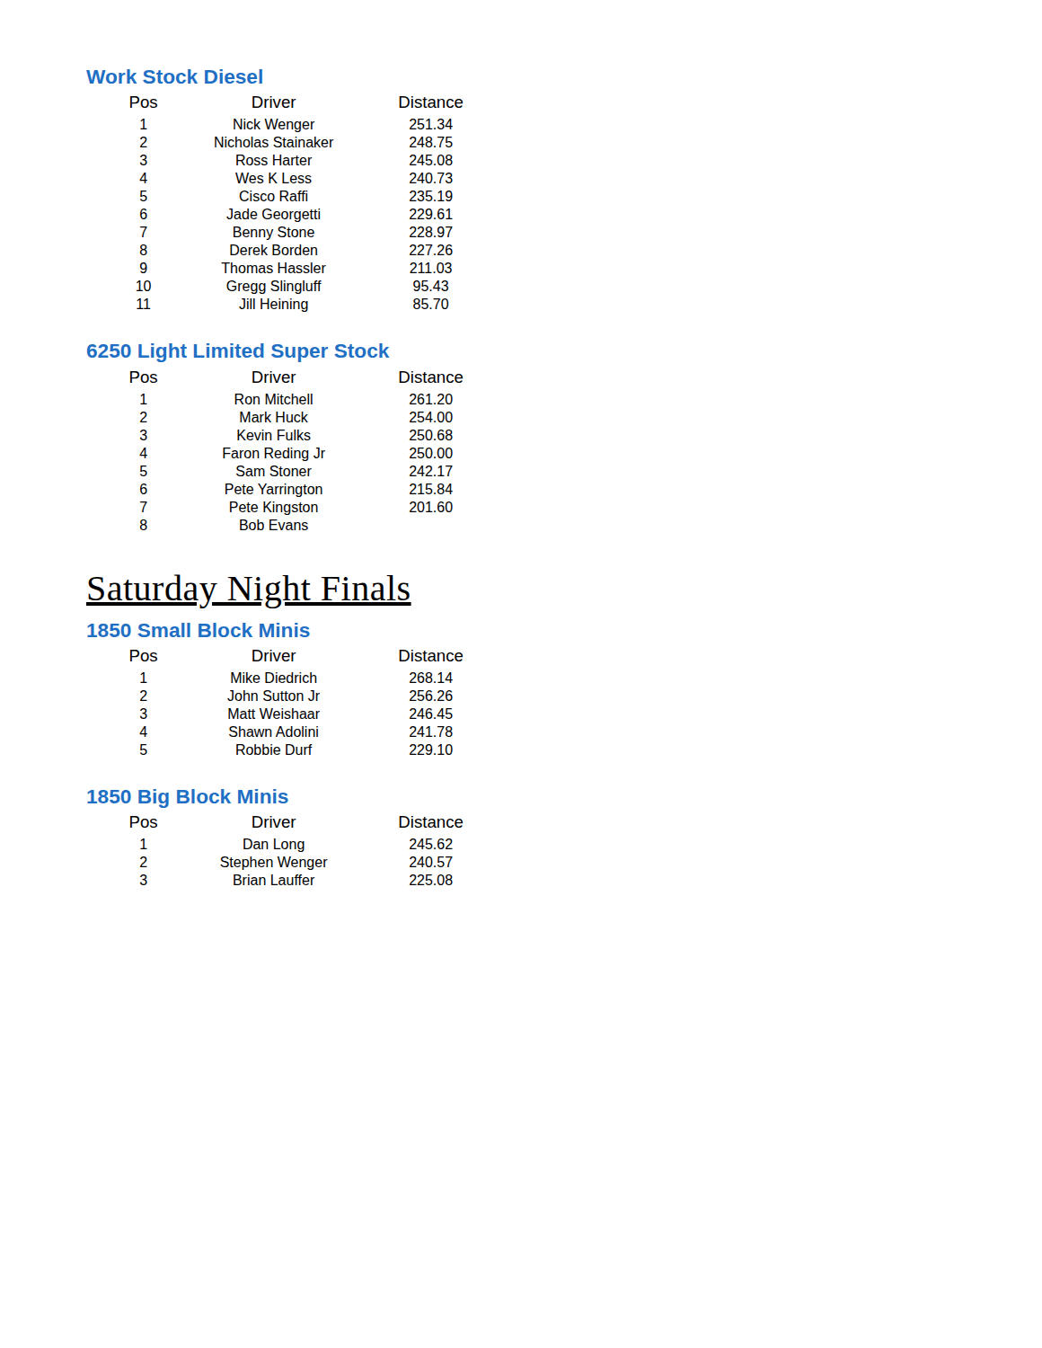Work Stock Diesel
| Pos | Driver | Distance |
| --- | --- | --- |
| 1 | Nick Wenger | 251.34 |
| 2 | Nicholas Stainaker | 248.75 |
| 3 | Ross Harter | 245.08 |
| 4 | Wes K Less | 240.73 |
| 5 | Cisco Raffi | 235.19 |
| 6 | Jade Georgetti | 229.61 |
| 7 | Benny Stone | 228.97 |
| 8 | Derek Borden | 227.26 |
| 9 | Thomas Hassler | 211.03 |
| 10 | Gregg Slingluff | 95.43 |
| 11 | Jill Heining | 85.70 |
6250 Light Limited Super Stock
| Pos | Driver | Distance |
| --- | --- | --- |
| 1 | Ron Mitchell | 261.20 |
| 2 | Mark Huck | 254.00 |
| 3 | Kevin Fulks | 250.68 |
| 4 | Faron Reding Jr | 250.00 |
| 5 | Sam Stoner | 242.17 |
| 6 | Pete Yarrington | 215.84 |
| 7 | Pete Kingston | 201.60 |
| 8 | Bob Evans | |
Saturday Night Finals
1850 Small Block Minis
| Pos | Driver | Distance |
| --- | --- | --- |
| 1 | Mike Diedrich | 268.14 |
| 2 | John Sutton Jr | 256.26 |
| 3 | Matt Weishaar | 246.45 |
| 4 | Shawn Adolini | 241.78 |
| 5 | Robbie Durf | 229.10 |
1850 Big Block Minis
| Pos | Driver | Distance |
| --- | --- | --- |
| 1 | Dan Long | 245.62 |
| 2 | Stephen Wenger | 240.57 |
| 3 | Brian Lauffer | 225.08 |